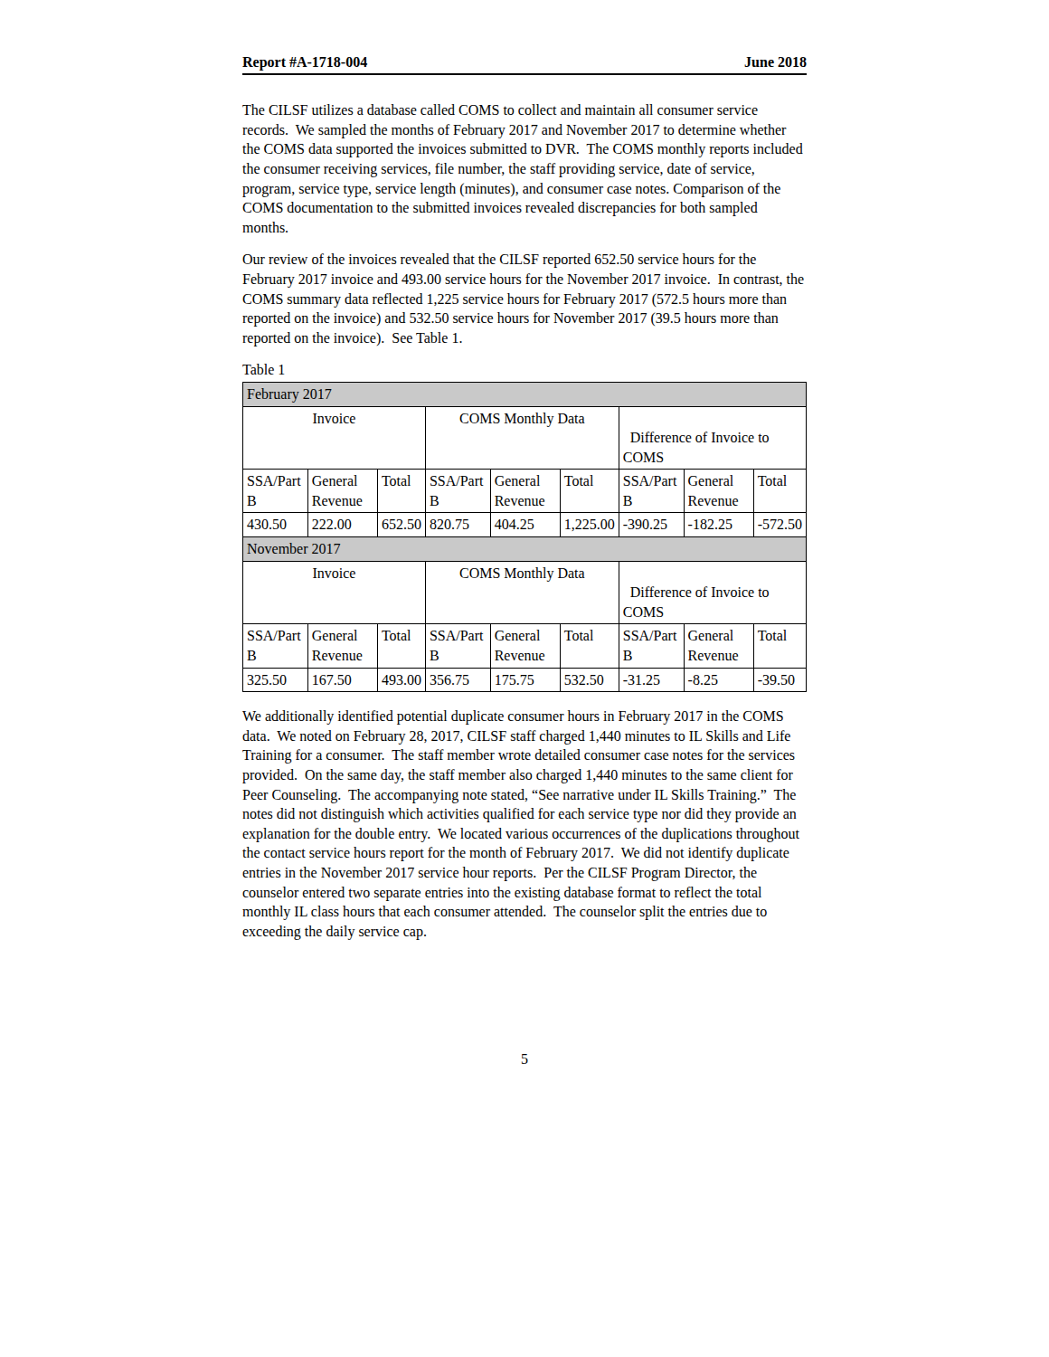Report #A-1718-004 June 2018
The CILSF utilizes a database called COMS to collect and maintain all consumer service records. We sampled the months of February 2017 and November 2017 to determine whether the COMS data supported the invoices submitted to DVR. The COMS monthly reports included the consumer receiving services, file number, the staff providing service, date of service, program, service type, service length (minutes), and consumer case notes. Comparison of the COMS documentation to the submitted invoices revealed discrepancies for both sampled months.
Our review of the invoices revealed that the CILSF reported 652.50 service hours for the February 2017 invoice and 493.00 service hours for the November 2017 invoice. In contrast, the COMS summary data reflected 1,225 service hours for February 2017 (572.5 hours more than reported on the invoice) and 532.50 service hours for November 2017 (39.5 hours more than reported on the invoice). See Table 1.
Table 1
| February 2017 |
| Invoice | COMS Monthly Data | Difference of Invoice to COMS |
| SSA/Part B | General Revenue | Total | SSA/Part B | General Revenue | Total | SSA/Part B | General Revenue | Total |
| 430.50 | 222.00 | 652.50 | 820.75 | 404.25 | 1,225.00 | -390.25 | -182.25 | -572.50 |
| November 2017 |
| Invoice | COMS Monthly Data | Difference of Invoice to COMS |
| SSA/Part B | General Revenue | Total | SSA/Part B | General Revenue | Total | SSA/Part B | General Revenue | Total |
| 325.50 | 167.50 | 493.00 | 356.75 | 175.75 | 532.50 | -31.25 | -8.25 | -39.50 |
We additionally identified potential duplicate consumer hours in February 2017 in the COMS data. We noted on February 28, 2017, CILSF staff charged 1,440 minutes to IL Skills and Life Training for a consumer. The staff member wrote detailed consumer case notes for the services provided. On the same day, the staff member also charged 1,440 minutes to the same client for Peer Counseling. The accompanying note stated, “See narrative under IL Skills Training.” The notes did not distinguish which activities qualified for each service type nor did they provide an explanation for the double entry. We located various occurrences of the duplications throughout the contact service hours report for the month of February 2017. We did not identify duplicate entries in the November 2017 service hour reports. Per the CILSF Program Director, the counselor entered two separate entries into the existing database format to reflect the total monthly IL class hours that each consumer attended. The counselor split the entries due to exceeding the daily service cap.
5